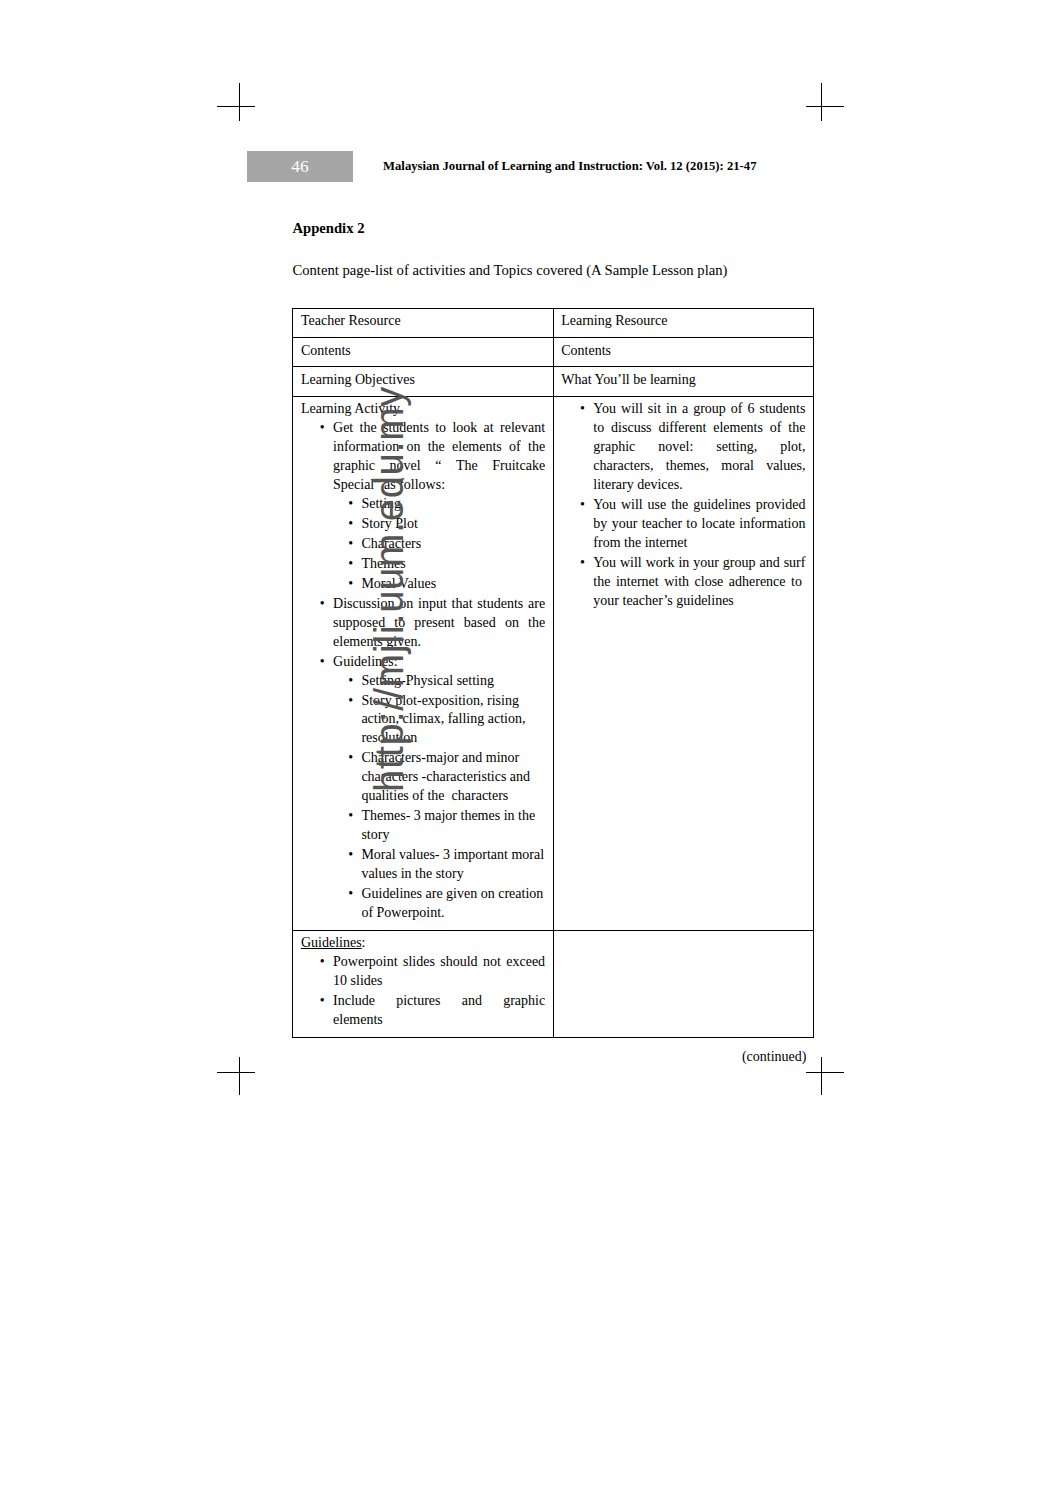http://mjli.uum.edu.my
46
Malaysian Journal of Learning and Instruction: Vol. 12 (2015): 21-47
Appendix 2
Content page-list of activities and Topics covered (A Sample Lesson plan)
| Teacher Resource | Learning Resource |
| Contents | Contents |
| Learning Objectives | What You’ll be learning |
| Learning Activity Get the students to look at relevant information on the elements of the graphic novel “ The Fruitcake Special” as follows: Setting Story Plot Characters Themes Moral Values Discussion on input that students are supposed to present based on the elements given. Guidelines: Setting-Physical setting Story plot-exposition, rising action, climax, falling action, resolution Characters-major and minor characters -characteristics and qualities of the characters Themes- 3 major themes in the story Moral values- 3 important moral values in the story Guidelines are given on creation of Powerpoint. | You will sit in a group of 6 students to discuss different elements of the graphic novel: setting, plot, characters, themes, moral values, literary devices. You will use the guidelines provided by your teacher to locate information from the internet You will work in your group and surf the internet with close adherence to your teacher’s guidelines |
| Guidelines : Powerpoint slides should not exceed 10 slides Include pictures and graphic elements | |
(continued)